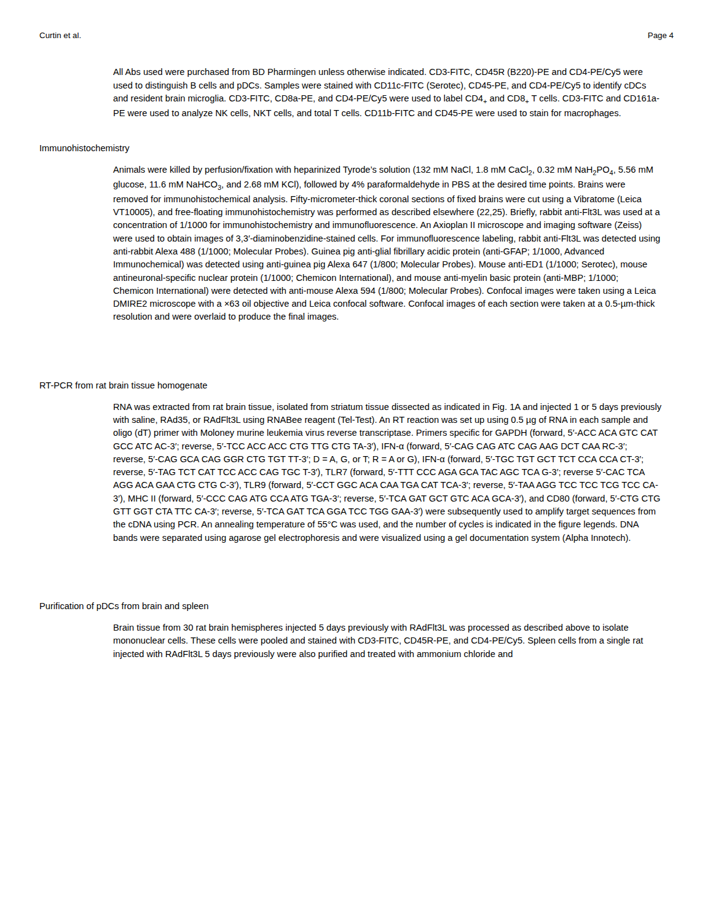Curtin et al. Page 4
All Abs used were purchased from BD Pharmingen unless otherwise indicated. CD3-FITC, CD45R (B220)-PE and CD4-PE/Cy5 were used to distinguish B cells and pDCs. Samples were stained with CD11c-FITC (Serotec), CD45-PE, and CD4-PE/Cy5 to identify cDCs and resident brain microglia. CD3-FITC, CD8a-PE, and CD4-PE/Cy5 were used to label CD4+ and CD8+ T cells. CD3-FITC and CD161a-PE were used to analyze NK cells, NKT cells, and total T cells. CD11b-FITC and CD45-PE were used to stain for macrophages.
Immunohistochemistry
Animals were killed by perfusion/fixation with heparinized Tyrode’s solution (132 mM NaCl, 1.8 mM CaCl2, 0.32 mM NaH2PO4, 5.56 mM glucose, 11.6 mM NaHCO3, and 2.68 mM KCl), followed by 4% paraformaldehyde in PBS at the desired time points. Brains were removed for immunohistochemical analysis. Fifty-micrometer-thick coronal sections of fixed brains were cut using a Vibratome (Leica VT10005), and free-floating immunohistochemistry was performed as described elsewhere (22,25). Briefly, rabbit anti-Flt3L was used at a concentration of 1/1000 for immunohistochemistry and immunofluorescence. An Axioplan II microscope and imaging software (Zeiss) were used to obtain images of 3,3′-diaminobenzidine-stained cells. For immunofluorescence labeling, rabbit anti-Flt3L was detected using anti-rabbit Alexa 488 (1/1000; Molecular Probes). Guinea pig anti-glial fibrillary acidic protein (anti-GFAP; 1/1000, Advanced Immunochemical) was detected using anti-guinea pig Alexa 647 (1/800; Molecular Probes). Mouse anti-ED1 (1/1000; Serotec), mouse antineuronal-specific nuclear protein (1/1000; Chemicon International), and mouse anti-myelin basic protein (anti-MBP; 1/1000; Chemicon International) were detected with anti-mouse Alexa 594 (1/800; Molecular Probes). Confocal images were taken using a Leica DMIRE2 microscope with a ×63 oil objective and Leica confocal software. Confocal images of each section were taken at a 0.5-µm-thick resolution and were overlaid to produce the final images.
RT-PCR from rat brain tissue homogenate
RNA was extracted from rat brain tissue, isolated from striatum tissue dissected as indicated in Fig. 1A and injected 1 or 5 days previously with saline, RAd35, or RAdFlt3L using RNABee reagent (Tel-Test). An RT reaction was set up using 0.5 µg of RNA in each sample and oligo (dT) primer with Moloney murine leukemia virus reverse transcriptase. Primers specific for GAPDH (forward, 5′-ACC ACA GTC CAT GCC ATC AC-3′; reverse, 5′-TCC ACC ACC CTG TTG CTG TA-3′), IFN-α (forward, 5′-CAG CAG ATC CAG AAG DCT CAA RC-3′; reverse, 5′-CAG GCA CAG GGR CTG TGT TT-3′; D = A, G, or T; R = A or G), IFN-α (forward, 5′-TGC TGT GCT TCT CCA CCA CT-3′; reverse, 5′-TAG TCT CAT TCC ACC CAG TGC T-3′), TLR7 (forward, 5′-TTT CCC AGA GCA TAC AGC TCA G-3′; reverse 5′-CAC TCA AGG ACA GAA CTG CTG C-3′), TLR9 (forward, 5′-CCT GGC ACA CAA TGA CAT TCA-3′; reverse, 5′-TAA AGG TCC TCC TCG TCC CA-3′), MHC II (forward, 5′-CCC CAG ATG CCA ATG TGA-3′; reverse, 5′-TCA GAT GCT GTC ACA GCA-3′), and CD80 (forward, 5′-CTG CTG GTT GGT CTA TTC CA-3′; reverse, 5′-TCA GAT TCA GGA TCC TGG GAA-3′) were subsequently used to amplify target sequences from the cDNA using PCR. An annealing temperature of 55°C was used, and the number of cycles is indicated in the figure legends. DNA bands were separated using agarose gel electrophoresis and were visualized using a gel documentation system (Alpha Innotech).
Purification of pDCs from brain and spleen
Brain tissue from 30 rat brain hemispheres injected 5 days previously with RAdFlt3L was processed as described above to isolate mononuclear cells. These cells were pooled and stained with CD3-FITC, CD45R-PE, and CD4-PE/Cy5. Spleen cells from a single rat injected with RAdFlt3L 5 days previously were also purified and treated with ammonium chloride and